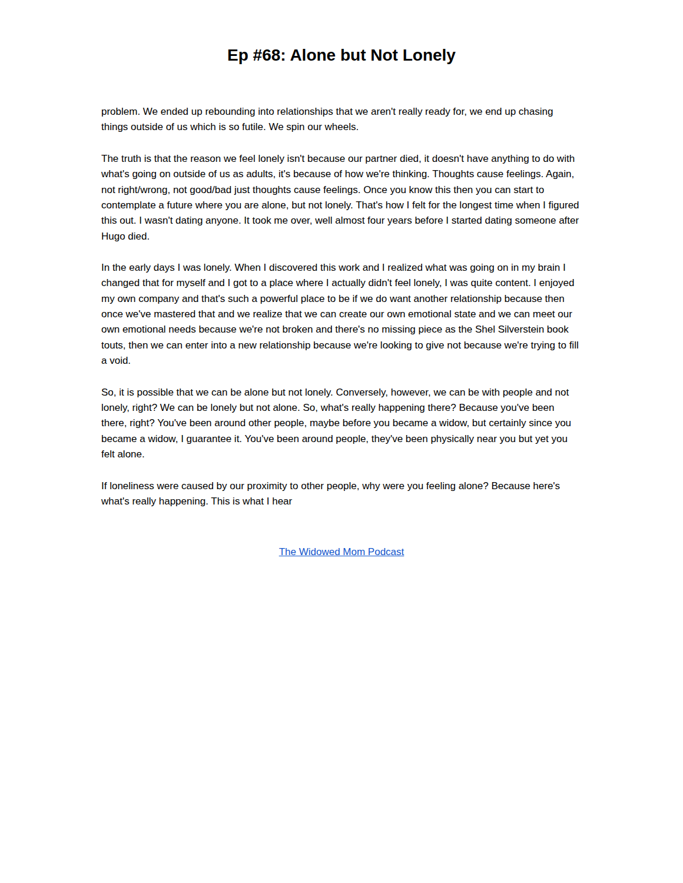Ep #68: Alone but Not Lonely
problem. We ended up rebounding into relationships that we aren't really ready for, we end up chasing things outside of us which is so futile. We spin our wheels.
The truth is that the reason we feel lonely isn't because our partner died, it doesn't have anything to do with what's going on outside of us as adults, it's because of how we're thinking. Thoughts cause feelings. Again, not right/wrong, not good/bad just thoughts cause feelings. Once you know this then you can start to contemplate a future where you are alone, but not lonely. That's how I felt for the longest time when I figured this out. I wasn't dating anyone. It took me over, well almost four years before I started dating someone after Hugo died.
In the early days I was lonely. When I discovered this work and I realized what was going on in my brain I changed that for myself and I got to a place where I actually didn't feel lonely, I was quite content. I enjoyed my own company and that's such a powerful place to be if we do want another relationship because then once we've mastered that and we realize that we can create our own emotional state and we can meet our own emotional needs because we're not broken and there's no missing piece as the Shel Silverstein book touts, then we can enter into a new relationship because we're looking to give not because we're trying to fill a void.
So, it is possible that we can be alone but not lonely. Conversely, however, we can be with people and not lonely, right? We can be lonely but not alone. So, what's really happening there? Because you've been there, right? You've been around other people, maybe before you became a widow, but certainly since you became a widow, I guarantee it. You've been around people, they've been physically near you but yet you felt alone.
If loneliness were caused by our proximity to other people, why were you feeling alone? Because here's what's really happening. This is what I hear
The Widowed Mom Podcast